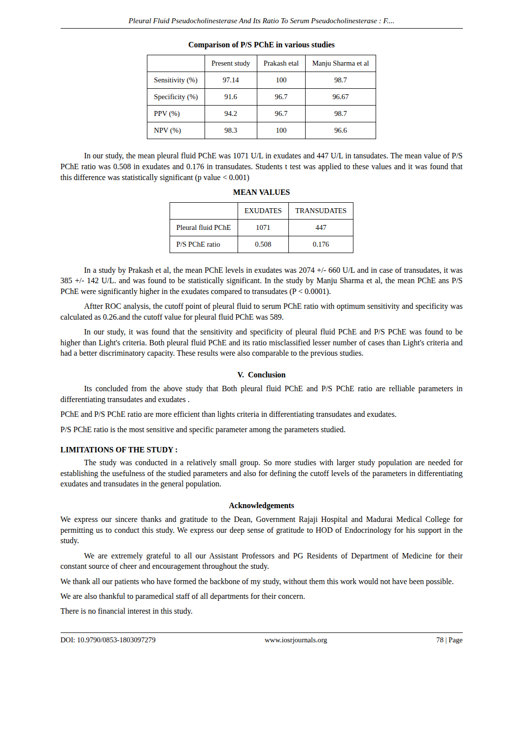Pleural Fluid Pseudocholinesterase And Its Ratio To Serum Pseudocholinesterase : F....
Comparison of P/S PChE in various studies
| | Present study | Prakash etal | Manju Sharma et al |
| --- | --- | --- | --- |
| Sensitivity (%) | 97.14 | 100 | 98.7 |
| Specificity (%) | 91.6 | 96.7 | 96.67 |
| PPV (%) | 94.2 | 96.7 | 98.7 |
| NPV (%) | 98.3 | 100 | 96.6 |
In our study, the mean pleural fluid PChE was 1071 U/L in exudates and 447 U/L in tansudates. The mean value of P/S PChE ratio was 0.508 in exudates and 0.176 in transudates. Students t test was applied to these values and it was found that this difference was statistically significant (p value < 0.001)
MEAN VALUES
| | EXUDATES | TRANSUDATES |
| --- | --- | --- |
| Pleural fluid PChE | 1071 | 447 |
| P/S PChE ratio | 0.508 | 0.176 |
In a study by Prakash et al, the mean PChE levels in exudates was 2074 +/- 660 U/L and in case of transudates, it was 385 +/- 142 U/L. and was found to be statistically significant. In the study by Manju Sharma et al, the mean PChE ans P/S PChE were significantly higher in the exudates compared to transudates (P < 0.0001).
Aftter ROC analysis, the cutoff point of pleural fluid to serum PChE ratio with optimum sensitivity and specificity was calculated as 0.26.and the cutoff value for pleural fluid PChE was 589.
In our study, it was found that the sensitivity and specificity of pleural fluid PChE and P/S PChE was found to be higher than Light's criteria. Both pleural fluid PChE and its ratio misclassified lesser number of cases than Light's criteria and had a better discriminatory capacity. These results were also comparable to the previous studies.
V. Conclusion
Its concluded from the above study that Both pleural fluid PChE and P/S PChE ratio are relliable parameters in differentiating transudates and exudates .
PChE and P/S PChE ratio are more efficient than lights criteria in differentiating transudates and exudates.
P/S PChE ratio is the most sensitive and specific parameter among the parameters studied.
LIMITATIONS OF THE STUDY :
The study was conducted in a relatively small group. So more studies with larger study population are needed for establishing the usefulness of the studied parameters and also for defining the cutoff levels of the parameters in differentiating exudates and transudates in the general population.
Acknowledgements
We express our sincere thanks and gratitude to the Dean, Government Rajaji Hospital and Madurai Medical College for permitting us to conduct this study. We express our deep sense of gratitude to HOD of Endocrinology for his support in the study.
We are extremely grateful to all our Assistant Professors and PG Residents of Department of Medicine for their constant source of cheer and encouragement throughout the study.
We thank all our patients who have formed the backbone of my study, without them this work would not have been possible.
We are also thankful to paramedical staff of all departments for their concern.
There is no financial interest in this study.
DOI: 10.9790/0853-1803097279 www.iosrjournals.org 78 | Page